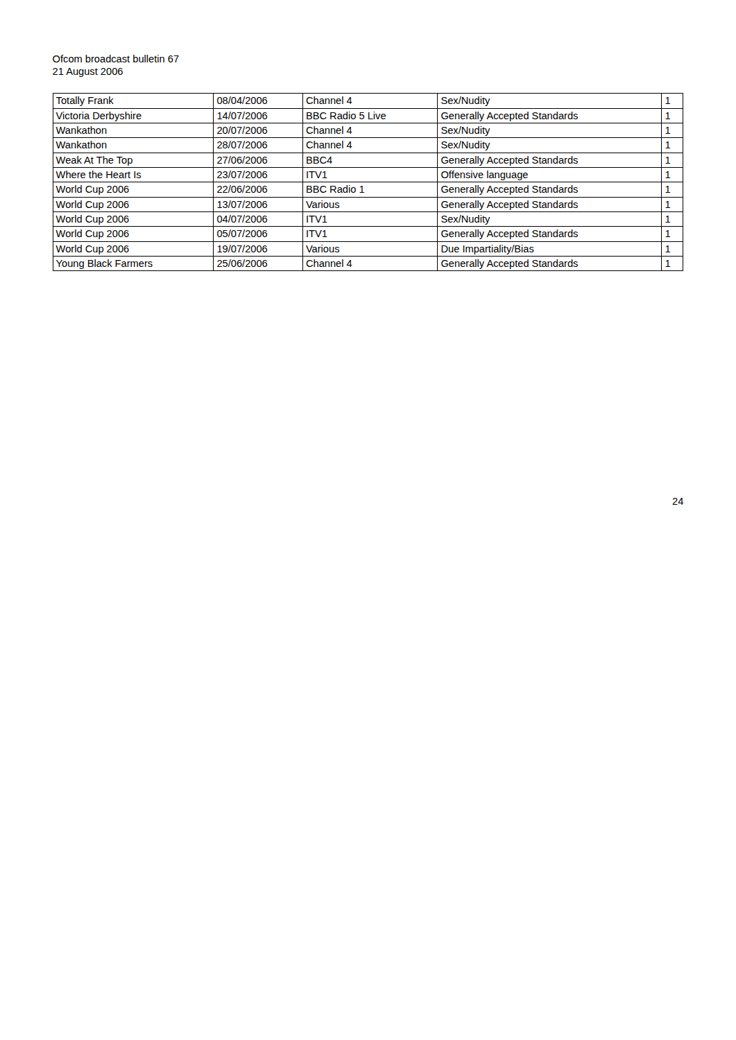Ofcom broadcast bulletin 67
21 August 2006
| Totally Frank | 08/04/2006 | Channel 4 | Sex/Nudity | 1 |
| Victoria Derbyshire | 14/07/2006 | BBC Radio 5 Live | Generally Accepted Standards | 1 |
| Wankathon | 20/07/2006 | Channel 4 | Sex/Nudity | 1 |
| Wankathon | 28/07/2006 | Channel 4 | Sex/Nudity | 1 |
| Weak At The Top | 27/06/2006 | BBC4 | Generally Accepted Standards | 1 |
| Where the Heart Is | 23/07/2006 | ITV1 | Offensive language | 1 |
| World Cup 2006 | 22/06/2006 | BBC Radio 1 | Generally Accepted Standards | 1 |
| World Cup 2006 | 13/07/2006 | Various | Generally Accepted Standards | 1 |
| World Cup 2006 | 04/07/2006 | ITV1 | Sex/Nudity | 1 |
| World Cup 2006 | 05/07/2006 | ITV1 | Generally Accepted Standards | 1 |
| World Cup 2006 | 19/07/2006 | Various | Due Impartiality/Bias | 1 |
| Young Black Farmers | 25/06/2006 | Channel 4 | Generally Accepted Standards | 1 |
24